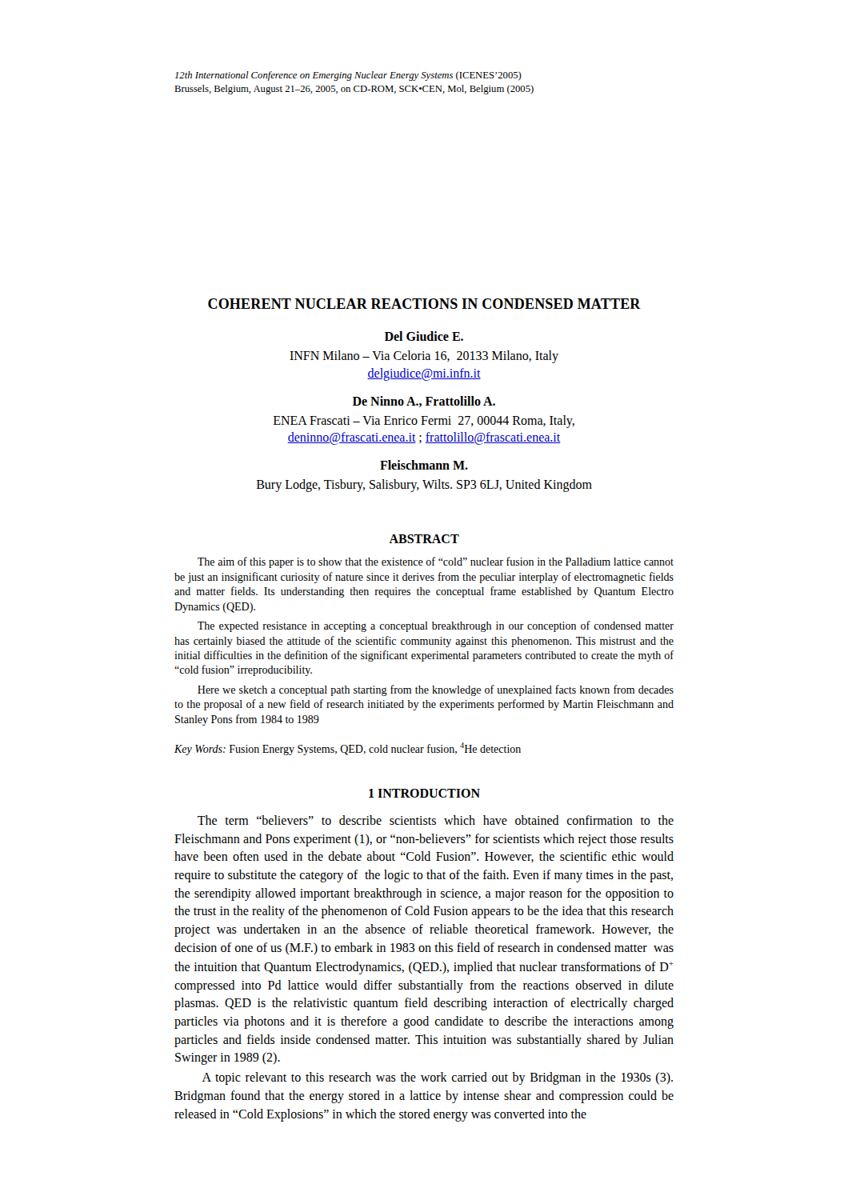12th International Conference on Emerging Nuclear Energy Systems (ICENES’2005)
Brussels, Belgium, August 21–26, 2005, on CD-ROM, SCK•CEN, Mol, Belgium (2005)
COHERENT NUCLEAR REACTIONS IN CONDENSED MATTER
Del Giudice E.
INFN Milano – Via Celoria 16, 20133 Milano, Italy
delgiudice@mi.infn.it
De Ninno A., Frattolillo A.
ENEA Frascati – Via Enrico Fermi 27, 00044 Roma, Italy,
deninno@frascati.enea.it ; frattolillo@frascati.enea.it
Fleischmann M.
Bury Lodge, Tisbury, Salisbury, Wilts. SP3 6LJ, United Kingdom
ABSTRACT
The aim of this paper is to show that the existence of “cold” nuclear fusion in the Palladium lattice cannot be just an insignificant curiosity of nature since it derives from the peculiar interplay of electromagnetic fields and matter fields. Its understanding then requires the conceptual frame established by Quantum Electro Dynamics (QED).
The expected resistance in accepting a conceptual breakthrough in our conception of condensed matter has certainly biased the attitude of the scientific community against this phenomenon. This mistrust and the initial difficulties in the definition of the significant experimental parameters contributed to create the myth of “cold fusion” irreproducibility.
Here we sketch a conceptual path starting from the knowledge of unexplained facts known from decades to the proposal of a new field of research initiated by the experiments performed by Martin Fleischmann and Stanley Pons from 1984 to 1989
Key Words: Fusion Energy Systems, QED, cold nuclear fusion, 4He detection
1 INTRODUCTION
The term “believers” to describe scientists which have obtained confirmation to the Fleischmann and Pons experiment (1), or “non-believers” for scientists which reject those results have been often used in the debate about “Cold Fusion”. However, the scientific ethic would require to substitute the category of the logic to that of the faith. Even if many times in the past, the serendipity allowed important breakthrough in science, a major reason for the opposition to the trust in the reality of the phenomenon of Cold Fusion appears to be the idea that this research project was undertaken in an the absence of reliable theoretical framework. However, the decision of one of us (M.F.) to embark in 1983 on this field of research in condensed matter was the intuition that Quantum Electrodynamics, (QED.), implied that nuclear transformations of D+ compressed into Pd lattice would differ substantially from the reactions observed in dilute plasmas. QED is the relativistic quantum field describing interaction of electrically charged particles via photons and it is therefore a good candidate to describe the interactions among particles and fields inside condensed matter. This intuition was substantially shared by Julian Swinger in 1989 (2).
A topic relevant to this research was the work carried out by Bridgman in the 1930s (3). Bridgman found that the energy stored in a lattice by intense shear and compression could be released in “Cold Explosions” in which the stored energy was converted into the